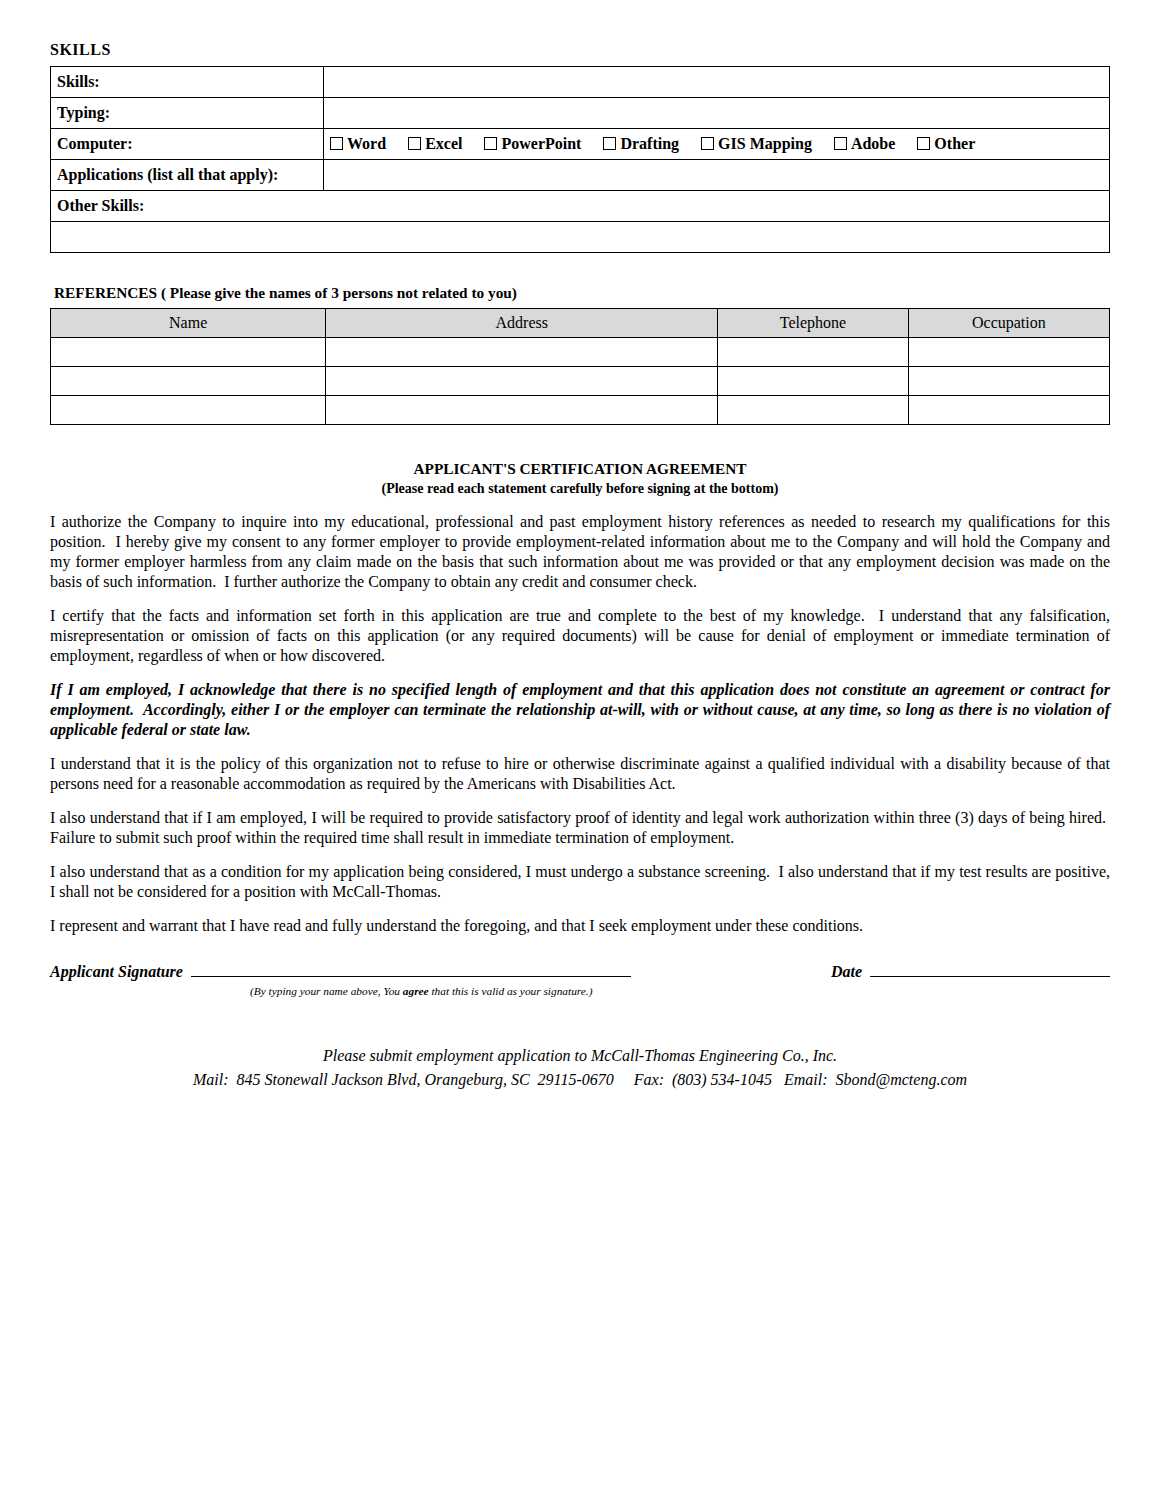SKILLS
| Skills: | |
| Typing: | |
| Computer: | Word Excel PowerPoint Drafting GIS Mapping Adobe Other |
| Applications (list all that apply): | |
| Other Skills: |
REFERENCES ( Please give the names of 3 persons not related to you)
| Name | Address | Telephone | Occupation |
| --- | --- | --- | --- |
APPLICANT'S CERTIFICATION AGREEMENT
(Please read each statement carefully before signing at the bottom)
I authorize the Company to inquire into my educational, professional and past employment history references as needed to research my qualifications for this position. I hereby give my consent to any former employer to provide employment-related information about me to the Company and will hold the Company and my former employer harmless from any claim made on the basis that such information about me was provided or that any employment decision was made on the basis of such information. I further authorize the Company to obtain any credit and consumer check.
I certify that the facts and information set forth in this application are true and complete to the best of my knowledge. I understand that any falsification, misrepresentation or omission of facts on this application (or any required documents) will be cause for denial of employment or immediate termination of employment, regardless of when or how discovered.
If I am employed, I acknowledge that there is no specified length of employment and that this application does not constitute an agreement or contract for employment. Accordingly, either I or the employer can terminate the relationship at-will, with or without cause, at any time, so long as there is no violation of applicable federal or state law.
I understand that it is the policy of this organization not to refuse to hire or otherwise discriminate against a qualified individual with a disability because of that persons need for a reasonable accommodation as required by the Americans with Disabilities Act.
I also understand that if I am employed, I will be required to provide satisfactory proof of identity and legal work authorization within three (3) days of being hired. Failure to submit such proof within the required time shall result in immediate termination of employment.
I also understand that as a condition for my application being considered, I must undergo a substance screening. I also understand that if my test results are positive, I shall not be considered for a position with McCall-Thomas.
I represent and warrant that I have read and fully understand the foregoing, and that I seek employment under these conditions.
Applicant Signature
Date
(By typing your name above, You agree that this is valid as your signature.)
Please submit employment application to McCall-Thomas Engineering Co., Inc.
Mail: 845 Stonewall Jackson Blvd, Orangeburg, SC 29115-0670 Fax: (803) 534-1045 Email: Sbond@mcteng.com